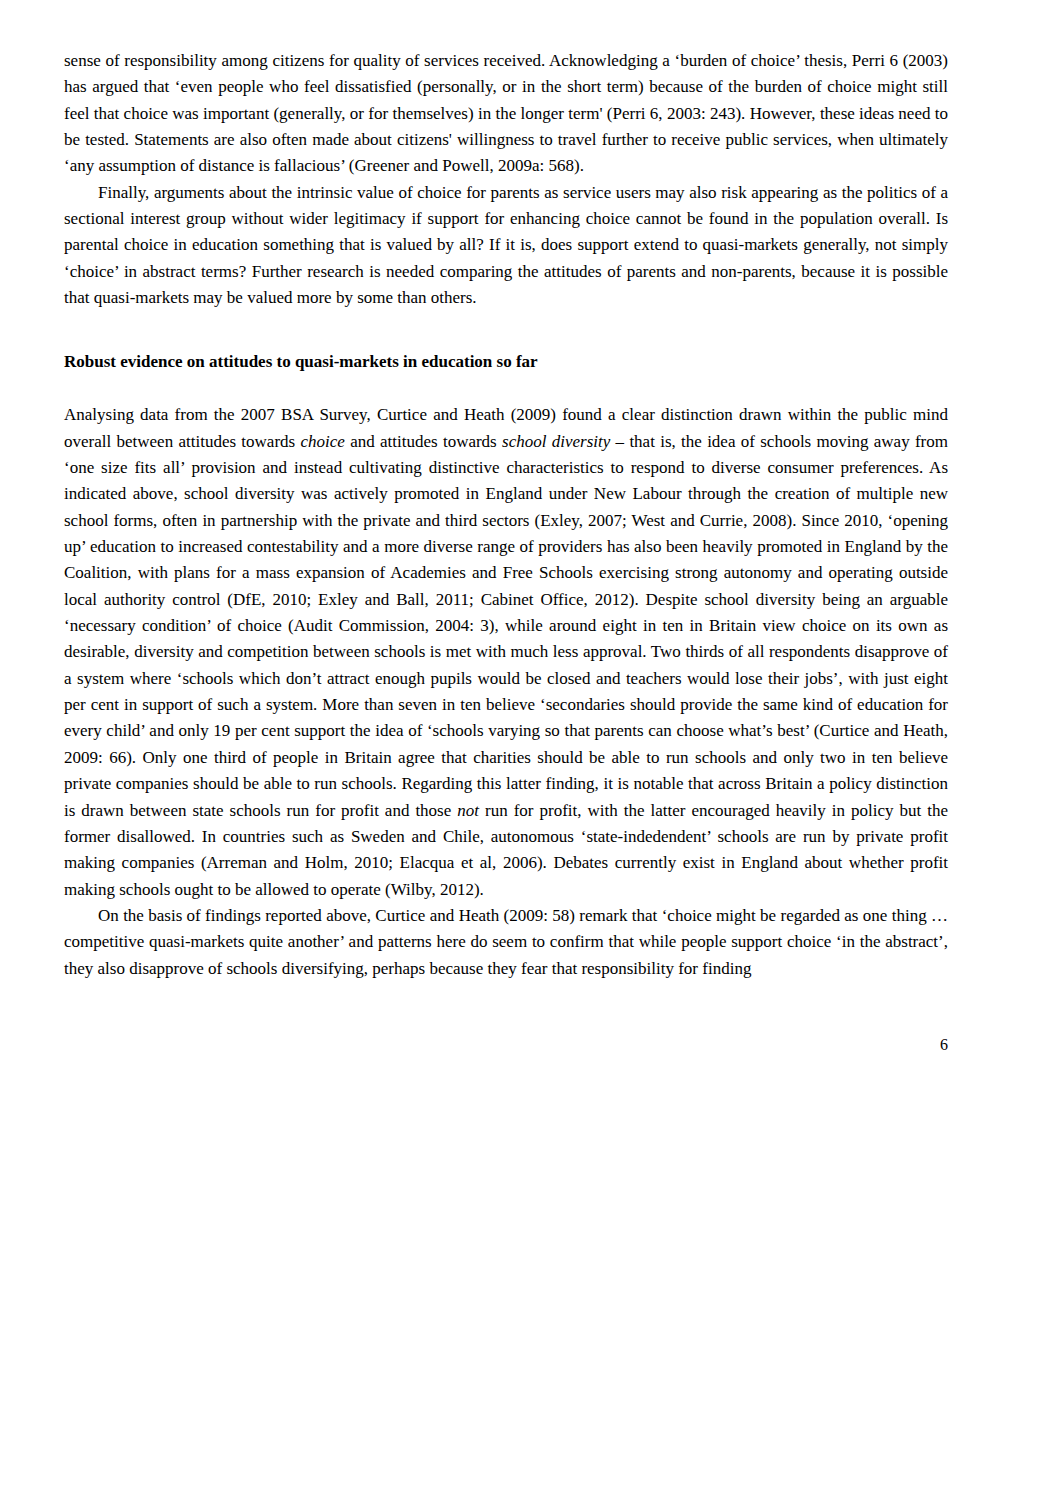sense of responsibility among citizens for quality of services received. Acknowledging a ‘burden of choice’ thesis, Perri 6 (2003) has argued that ‘even people who feel dissatisfied (personally, or in the short term) because of the burden of choice might still feel that choice was important (generally, or for themselves) in the longer term' (Perri 6, 2003: 243). However, these ideas need to be tested. Statements are also often made about citizens' willingness to travel further to receive public services, when ultimately ‘any assumption of distance is fallacious’ (Greener and Powell, 2009a: 568).
Finally, arguments about the intrinsic value of choice for parents as service users may also risk appearing as the politics of a sectional interest group without wider legitimacy if support for enhancing choice cannot be found in the population overall. Is parental choice in education something that is valued by all? If it is, does support extend to quasi-markets generally, not simply ‘choice’ in abstract terms? Further research is needed comparing the attitudes of parents and non-parents, because it is possible that quasi-markets may be valued more by some than others.
Robust evidence on attitudes to quasi-markets in education so far
Analysing data from the 2007 BSA Survey, Curtice and Heath (2009) found a clear distinction drawn within the public mind overall between attitudes towards choice and attitudes towards school diversity – that is, the idea of schools moving away from ‘one size fits all’ provision and instead cultivating distinctive characteristics to respond to diverse consumer preferences. As indicated above, school diversity was actively promoted in England under New Labour through the creation of multiple new school forms, often in partnership with the private and third sectors (Exley, 2007; West and Currie, 2008). Since 2010, ‘opening up’ education to increased contestability and a more diverse range of providers has also been heavily promoted in England by the Coalition, with plans for a mass expansion of Academies and Free Schools exercising strong autonomy and operating outside local authority control (DfE, 2010; Exley and Ball, 2011; Cabinet Office, 2012). Despite school diversity being an arguable ‘necessary condition’ of choice (Audit Commission, 2004: 3), while around eight in ten in Britain view choice on its own as desirable, diversity and competition between schools is met with much less approval. Two thirds of all respondents disapprove of a system where ‘schools which don’t attract enough pupils would be closed and teachers would lose their jobs’, with just eight per cent in support of such a system. More than seven in ten believe ‘secondaries should provide the same kind of education for every child’ and only 19 per cent support the idea of ‘schools varying so that parents can choose what’s best’ (Curtice and Heath, 2009: 66). Only one third of people in Britain agree that charities should be able to run schools and only two in ten believe private companies should be able to run schools. Regarding this latter finding, it is notable that across Britain a policy distinction is drawn between state schools run for profit and those not run for profit, with the latter encouraged heavily in policy but the former disallowed. In countries such as Sweden and Chile, autonomous ‘state-indedendent’ schools are run by private profit making companies (Arreman and Holm, 2010; Elacqua et al, 2006). Debates currently exist in England about whether profit making schools ought to be allowed to operate (Wilby, 2012).
On the basis of findings reported above, Curtice and Heath (2009: 58) remark that ‘choice might be regarded as one thing … competitive quasi-markets quite another’ and patterns here do seem to confirm that while people support choice ‘in the abstract’, they also disapprove of schools diversifying, perhaps because they fear that responsibility for finding
6